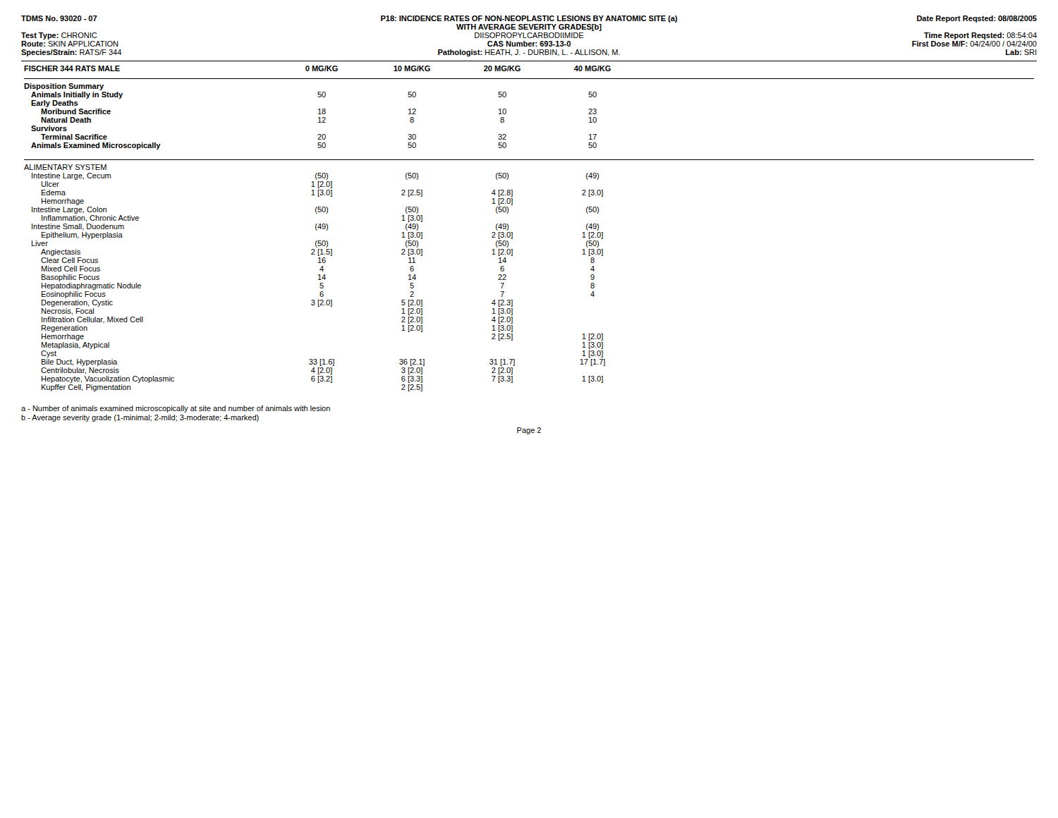| TDMS No. 93020 - 07 | P18: INCIDENCE RATES OF NON-NEOPLASTIC LESIONS BY ANATOMIC SITE (a) WITH AVERAGE SEVERITY GRADES[b] | Date Report Reqsted: 08/08/2005 |
| Test Type: CHRONIC | DIISOPROPYLCARBODIIMIDE | Time Report Reqsted: 08:54:04 |
| Route: SKIN APPLICATION | CAS Number: 693-13-0 | First Dose M/F: 04/24/00 / 04/24/00 |
| Species/Strain: RATS/F 344 | Pathologist: HEATH, J. - DURBIN, L. - ALLISON, M. | Lab: SRI |
| FISCHER 344 RATS MALE | 0 MG/KG | 10 MG/KG | 20 MG/KG | 40 MG/KG | |
| Disposition Summary |
| Animals Initially in Study | 50 | 50 | 50 | 50 | |
| Early Deaths | | | | | |
| Moribund Sacrifice | 18 | 12 | 10 | 23 | |
| Natural Death | 12 | 8 | 8 | 10 | |
| Survivors | | | | | |
| Terminal Sacrifice | 20 | 30 | 32 | 17 | |
| Animals Examined Microscopically | 50 | 50 | 50 | 50 | |
| ALIMENTARY SYSTEM |
| Intestine Large, Cecum | (50) | (50) | (50) | (49) | |
| Ulcer | 1 [2.0] | | | | |
| Edema | 1 [3.0] | 2 [2.5] | 4 [2.8] | 2 [3.0] | |
| Hemorrhage | | | 1 [2.0] | | |
| Intestine Large, Colon | (50) | (50) | (50) | (50) | |
| Inflammation, Chronic Active | | 1 [3.0] | | | |
| Intestine Small, Duodenum | (49) | (49) | (49) | (49) | |
| Epithelium, Hyperplasia | | 1 [3.0] | 2 [3.0] | 1 [2.0] | |
| Liver | (50) | (50) | (50) | (50) | |
| Angiectasis | 2 [1.5] | 2 [3.0] | 1 [2.0] | 1 [3.0] | |
| Clear Cell Focus | 16 | 11 | 14 | 8 | |
| Mixed Cell Focus | 4 | 6 | 6 | 4 | |
| Basophilic Focus | 14 | 14 | 22 | 9 | |
| Hepatodiaphragmatic Nodule | 5 | 5 | 7 | 8 | |
| Eosinophilic Focus | 6 | 2 | 7 | 4 | |
| Degeneration, Cystic | 3 [2.0] | 5 [2.0] | 4 [2.3] | | |
| Necrosis, Focal | | 1 [2.0] | 1 [3.0] | | |
| Infiltration Cellular, Mixed Cell | | 2 [2.0] | 4 [2.0] | | |
| Regeneration | | 1 [2.0] | 1 [3.0] | | |
| Hemorrhage | | | 2 [2.5] | 1 [2.0] | |
| Metaplasia, Atypical | | | | 1 [3.0] | |
| Cyst | | | | 1 [3.0] | |
| Bile Duct, Hyperplasia | 33 [1.6] | 36 [2.1] | 31 [1.7] | 17 [1.7] | |
| Centrilobular, Necrosis | 4 [2.0] | 3 [2.0] | 2 [2.0] | | |
| Hepatocyte, Vacuolization Cytoplasmic | 6 [3.2] | 6 [3.3] | 7 [3.3] | 1 [3.0] | |
| Kupffer Cell, Pigmentation | | 2 [2.5] | | | |
a - Number of animals examined microscopically at site and number of animals with lesion
b - Average severity grade (1-minimal; 2-mild; 3-moderate; 4-marked)
Page 2